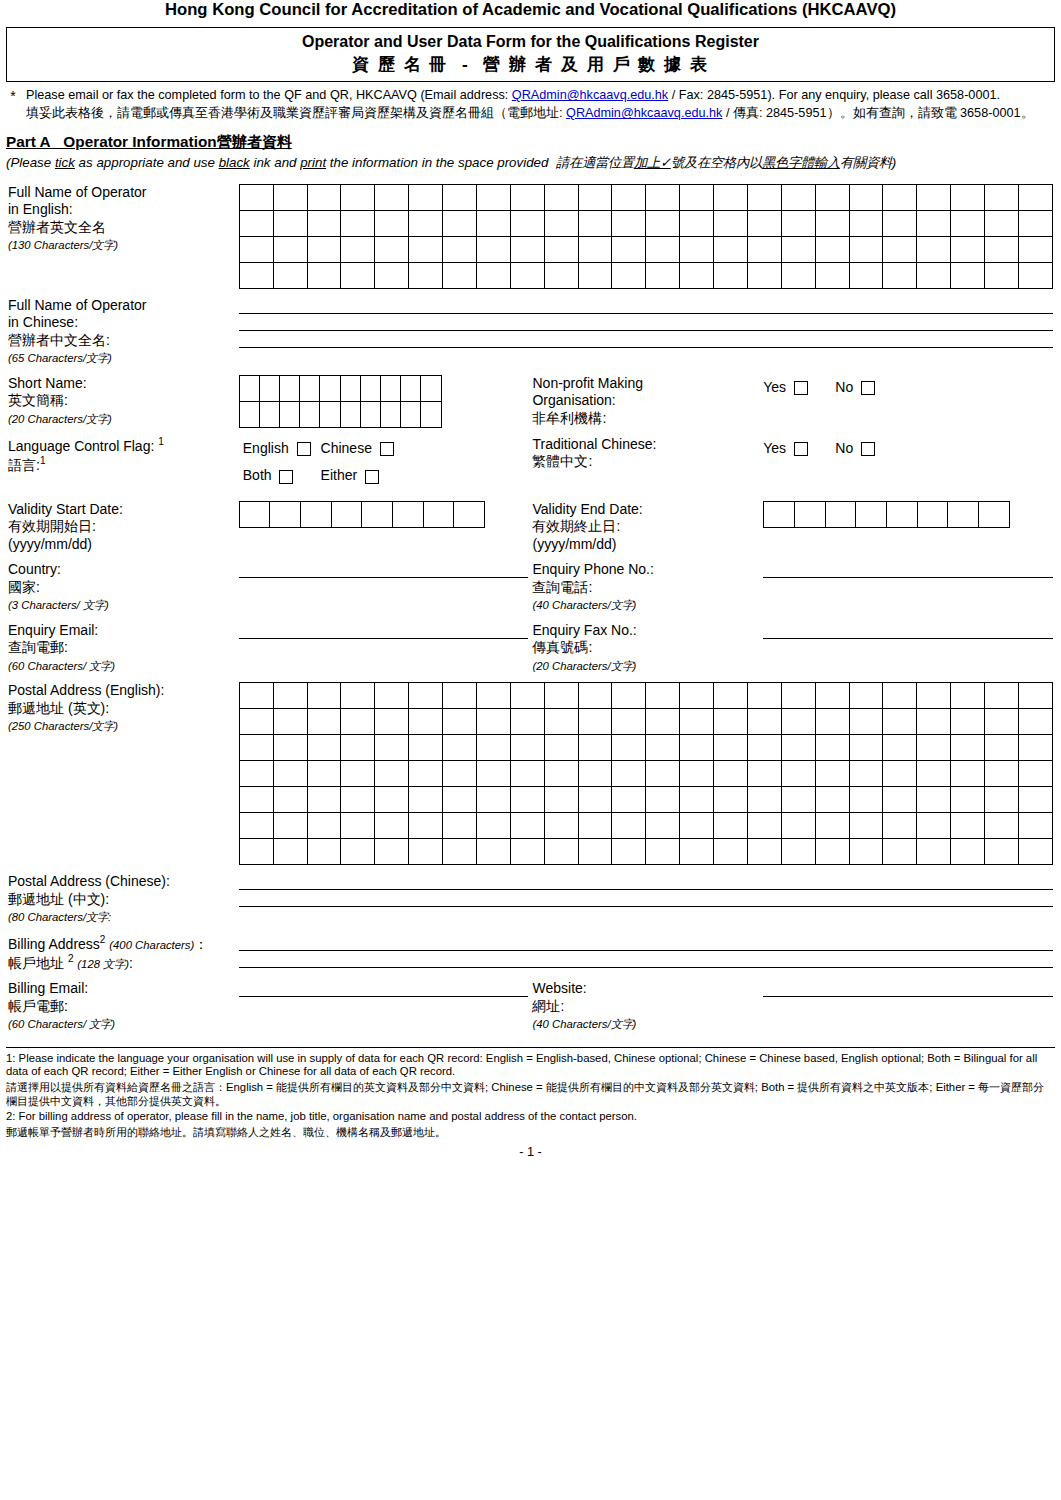Hong Kong Council for Accreditation of Academic and Vocational Qualifications (HKCAAVQ)
Operator and User Data Form for the Qualifications Register
資 歷 名 冊 - 營 辦 者 及 用 戶 數 據 表
*
Please email or fax the completed form to the QF and QR, HKCAAVQ (Email address: QRAdmin@hkcaavq.edu.hk / Fax: 2845-5951). For any enquiry, please call 3658-0001.
填妥此表格後，請電郵或傳真至香港學術及職業資歷評審局資歷架構及資歷名冊組（電郵地址: QRAdmin@hkcaavq.edu.hk / 傳真: 2845-5951）。如有查詢，請致電 3658-0001。
Part A Operator Information營辦者資料
(Please tick as appropriate and use black ink and print the information in the space provided 請在適當位置加上✓號及在空格內以黑色字體輸入有關資料)
| Full Name of Operator in English: 營辦者英文全名 (130 Characters/文字) | |
| Full Name of Operator in Chinese: 營辦者中文全名: (65 Characters/文字) | |
| Short Name: 英文簡稱: (20 Characters/文字) | | Non-profit Making Organisation: 非牟利機構: | Yes No |
| Language Control Flag: 1 語言: 1 | / English / Chinese / / Both / Either / | Traditional Chinese: 繁體中文: | Yes No |
| Validity Start Date: 有效期開始日: (yyyy/mm/dd) | | Validity End Date: 有效期終止日: (yyyy/mm/dd) | |
| Country: 國家: (3 Characters/ 文字) | | Enquiry Phone No.: 查詢電話: (40 Characters/文字) | |
| Enquiry Email: 查詢電郵: (60 Characters/ 文字) | | Enquiry Fax No.: 傳真號碼: (20 Characters/文字) | |
| Postal Address (English): 郵遞地址 (英文): (250 Characters/文字) | |
| Postal Address (Chinese): 郵遞地址 (中文): (80 Characters/文字: | |
| Billing Address 2 (400 Characters) ： 帳戶地址 2 (128 文字) : | |
| Billing Email: 帳戶電郵: (60 Characters/ 文字) | | Website: 網址: (40 Characters/文字) | |
1: Please indicate the language your organisation will use in supply of data for each QR record: English = English-based, Chinese optional; Chinese = Chinese based, English optional; Both = Bilingual for all data of each QR record; Either = Either English or Chinese for all data of each QR record.
請選擇用以提供所有資料給資歷名冊之語言：English = 能提供所有欄目的英文資料及部分中文資料; Chinese = 能提供所有欄目的中文資料及部分英文資料; Both = 提供所有資料之中英文版本; Either = 每一資歷部分欄目提供中文資料，其他部分提供英文資料。
2: For billing address of operator, please fill in the name, job title, organisation name and postal address of the contact person.
郵遞帳單予營辦者時所用的聯絡地址。請填寫聯絡人之姓名、職位、機構名稱及郵遞地址。
- 1 -